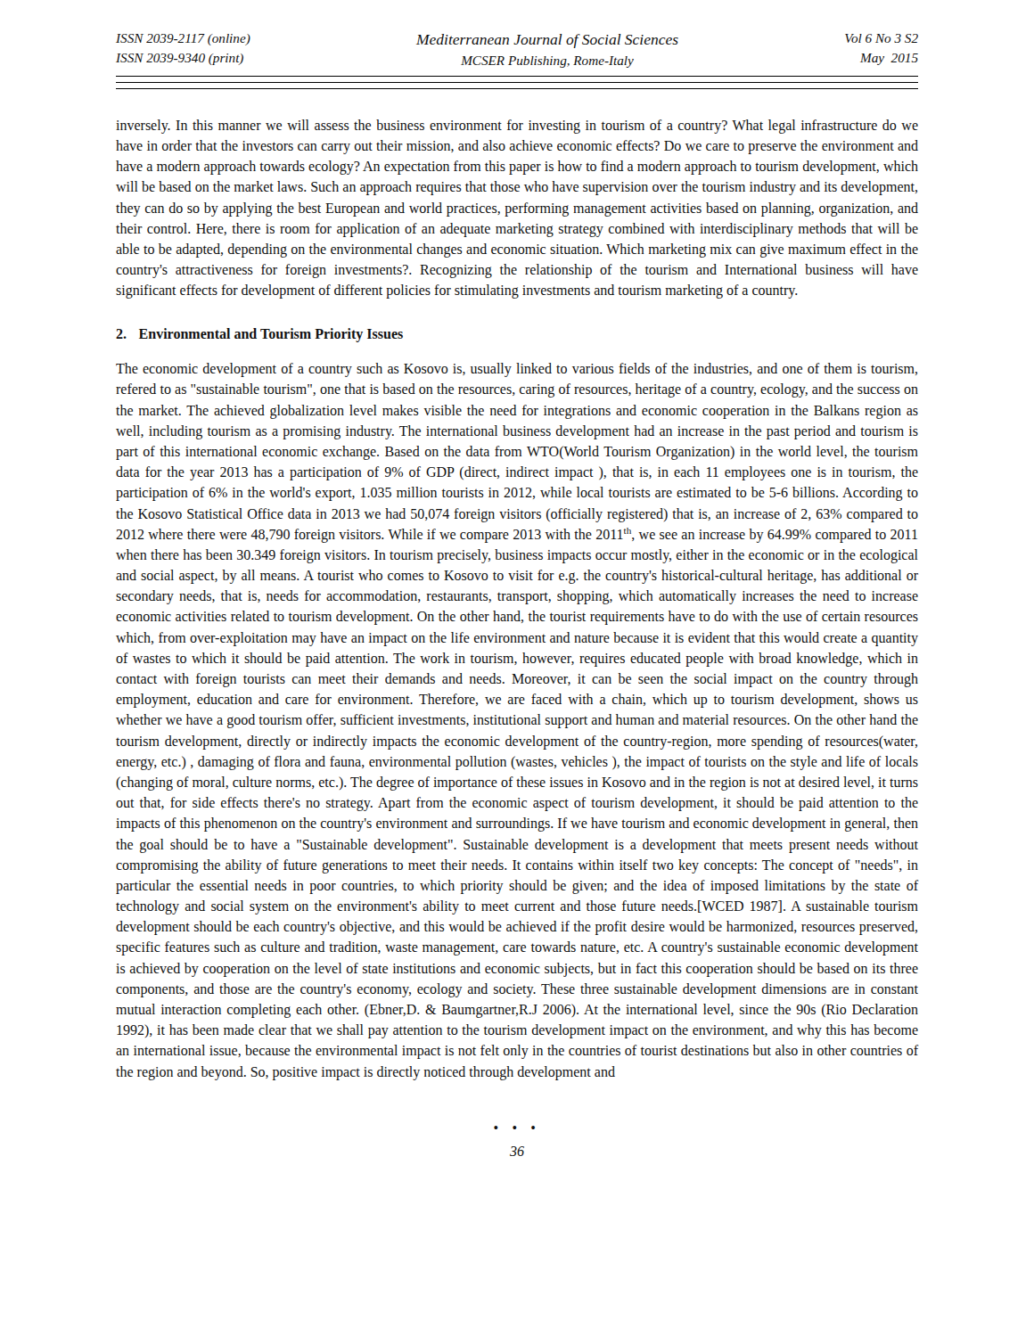ISSN 2039-2117 (online)
ISSN 2039-9340 (print)
Mediterranean Journal of Social Sciences MCSER Publishing, Rome-Italy
Vol 6 No 3 S2 May 2015
inversely. In this manner we will assess the business environment for investing in tourism of a country? What legal infrastructure do we have in order that the investors can carry out their mission, and also achieve economic effects? Do we care to preserve the environment and have a modern approach towards ecology? An expectation from this paper is how to find a modern approach to tourism development, which will be based on the market laws. Such an approach requires that those who have supervision over the tourism industry and its development, they can do so by applying the best European and world practices, performing management activities based on planning, organization, and their control. Here, there is room for application of an adequate marketing strategy combined with interdisciplinary methods that will be able to be adapted, depending on the environmental changes and economic situation. Which marketing mix can give maximum effect in the country's attractiveness for foreign investments?. Recognizing the relationship of the tourism and International business will have significant effects for development of different policies for stimulating investments and tourism marketing of a country.
2. Environmental and Tourism Priority Issues
The economic development of a country such as Kosovo is, usually linked to various fields of the industries, and one of them is tourism, refered to as "sustainable tourism", one that is based on the resources, caring of resources, heritage of a country, ecology, and the success on the market. The achieved globalization level makes visible the need for integrations and economic cooperation in the Balkans region as well, including tourism as a promising industry. The international business development had an increase in the past period and tourism is part of this international economic exchange. Based on the data from WTO(World Tourism Organization) in the world level, the tourism data for the year 2013 has a participation of 9% of GDP (direct, indirect impact ), that is, in each 11 employees one is in tourism, the participation of 6% in the world's export, 1.035 million tourists in 2012, while local tourists are estimated to be 5-6 billions. According to the Kosovo Statistical Office data in 2013 we had 50,074 foreign visitors (officially registered) that is, an increase of 2, 63% compared to 2012 where there were 48,790 foreign visitors. While if we compare 2013 with the 2011th, we see an increase by 64.99% compared to 2011 when there has been 30.349 foreign visitors. In tourism precisely, business impacts occur mostly, either in the economic or in the ecological and social aspect, by all means. A tourist who comes to Kosovo to visit for e.g. the country's historical-cultural heritage, has additional or secondary needs, that is, needs for accommodation, restaurants, transport, shopping, which automatically increases the need to increase economic activities related to tourism development. On the other hand, the tourist requirements have to do with the use of certain resources which, from over-exploitation may have an impact on the life environment and nature because it is evident that this would create a quantity of wastes to which it should be paid attention. The work in tourism, however, requires educated people with broad knowledge, which in contact with foreign tourists can meet their demands and needs. Moreover, it can be seen the social impact on the country through employment, education and care for environment. Therefore, we are faced with a chain, which up to tourism development, shows us whether we have a good tourism offer, sufficient investments, institutional support and human and material resources. On the other hand the tourism development, directly or indirectly impacts the economic development of the country-region, more spending of resources(water, energy, etc.) , damaging of flora and fauna, environmental pollution (wastes, vehicles ), the impact of tourists on the style and life of locals (changing of moral, culture norms, etc.). The degree of importance of these issues in Kosovo and in the region is not at desired level, it turns out that, for side effects there's no strategy. Apart from the economic aspect of tourism development, it should be paid attention to the impacts of this phenomenon on the country's environment and surroundings. If we have tourism and economic development in general, then the goal should be to have a "Sustainable development". Sustainable development is a development that meets present needs without compromising the ability of future generations to meet their needs. It contains within itself two key concepts: The concept of "needs", in particular the essential needs in poor countries, to which priority should be given; and the idea of imposed limitations by the state of technology and social system on the environment's ability to meet current and those future needs.[WCED 1987]. A sustainable tourism development should be each country's objective, and this would be achieved if the profit desire would be harmonized, resources preserved, specific features such as culture and tradition, waste management, care towards nature, etc. A country's sustainable economic development is achieved by cooperation on the level of state institutions and economic subjects, but in fact this cooperation should be based on its three components, and those are the country's economy, ecology and society. These three sustainable development dimensions are in constant mutual interaction completing each other. (Ebner,D. & Baumgartner,R.J 2006). At the international level, since the 90s (Rio Declaration 1992), it has been made clear that we shall pay attention to the tourism development impact on the environment, and why this has become an international issue, because the environmental impact is not felt only in the countries of tourist destinations but also in other countries of the region and beyond. So, positive impact is directly noticed through development and
• • • 36